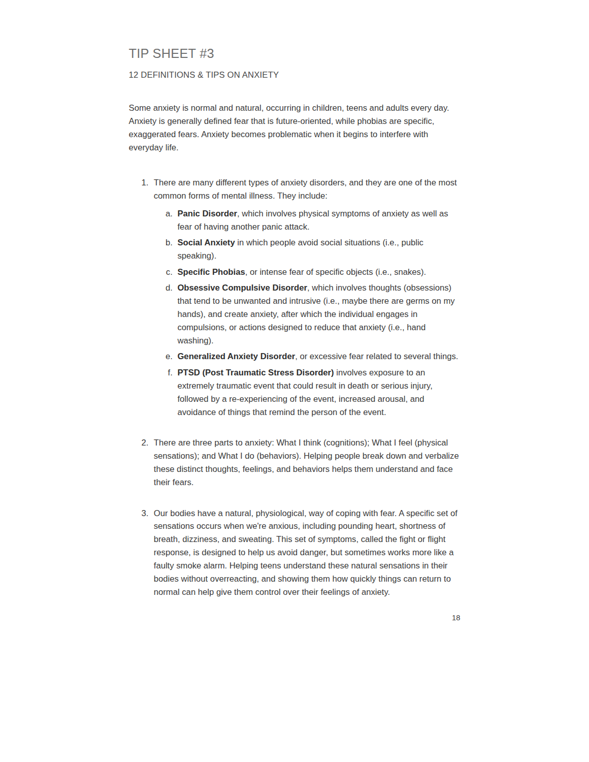TIP SHEET #3
12 DEFINITIONS & TIPS ON ANXIETY
Some anxiety is normal and natural, occurring in children, teens and adults every day. Anxiety is generally defined fear that is future-oriented, while phobias are specific, exaggerated fears. Anxiety becomes problematic when it begins to interfere with everyday life.
There are many different types of anxiety disorders, and they are one of the most common forms of mental illness. They include:
Panic Disorder, which involves physical symptoms of anxiety as well as fear of having another panic attack.
Social Anxiety in which people avoid social situations (i.e., public speaking).
Specific Phobias, or intense fear of specific objects (i.e., snakes).
Obsessive Compulsive Disorder, which involves thoughts (obsessions) that tend to be unwanted and intrusive (i.e., maybe there are germs on my hands), and create anxiety, after which the individual engages in compulsions, or actions designed to reduce that anxiety (i.e., hand washing).
Generalized Anxiety Disorder, or excessive fear related to several things.
PTSD (Post Traumatic Stress Disorder) involves exposure to an extremely traumatic event that could result in death or serious injury, followed by a re-experiencing of the event, increased arousal, and avoidance of things that remind the person of the event.
There are three parts to anxiety: What I think (cognitions); What I feel (physical sensations); and What I do (behaviors). Helping people break down and verbalize these distinct thoughts, feelings, and behaviors helps them understand and face their fears.
Our bodies have a natural, physiological, way of coping with fear. A specific set of sensations occurs when we're anxious, including pounding heart, shortness of breath, dizziness, and sweating. This set of symptoms, called the fight or flight response, is designed to help us avoid danger, but sometimes works more like a faulty smoke alarm. Helping teens understand these natural sensations in their bodies without overreacting, and showing them how quickly things can return to normal can help give them control over their feelings of anxiety.
18